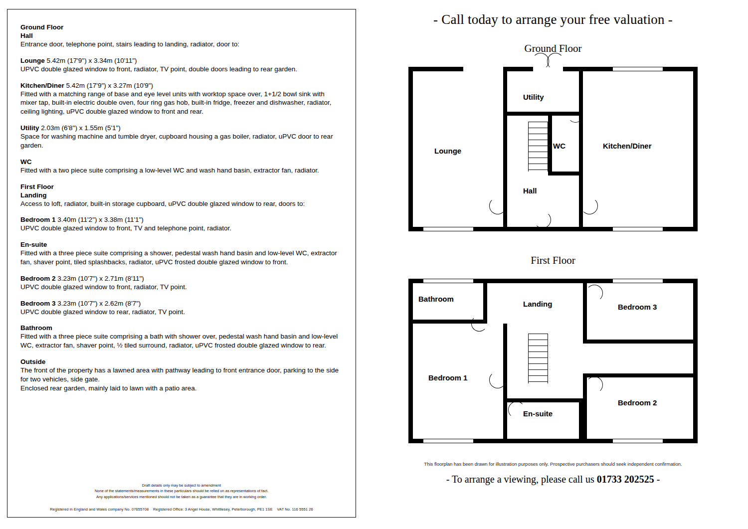Ground Floor
Hall
Entrance door, telephone point, stairs leading to landing, radiator, door to:
Lounge 5.42m (17'9") x 3.34m (10'11")
UPVC double glazed window to front, radiator, TV point, double doors leading to rear garden.
Kitchen/Diner 5.42m (17'9") x 3.27m (10'9")
Fitted with a matching range of base and eye level units with worktop space over, 1+1/2 bowl sink with mixer tap, built-in electric double oven, four ring gas hob, built-in fridge, freezer and dishwasher, radiator, ceiling lighting, uPVC double glazed window to front and rear.
Utility 2.03m (6'8") x 1.55m (5'1")
Space for washing machine and tumble dryer, cupboard housing a gas boiler, radiator, uPVC door to rear garden.
WC
Fitted with a two piece suite comprising a low-level WC and wash hand basin, extractor fan, radiator.
First Floor
Landing
Access to loft, radiator, built-in storage cupboard, uPVC double glazed window to rear, doors to:
Bedroom 1 3.40m (11'2") x 3.38m (11'1")
UPVC double glazed window to front, TV and telephone point, radiator.
En-suite
Fitted with a three piece suite comprising a shower, pedestal wash hand basin and low-level WC, extractor fan, shaver point, tiled splashbacks, radiator, uPVC frosted double glazed window to front.
Bedroom 2 3.23m (10'7") x 2.71m (8'11")
UPVC double glazed window to front, radiator, TV point.
Bedroom 3 3.23m (10'7") x 2.62m (8'7")
UPVC double glazed window to rear, radiator, TV point.
Bathroom
Fitted with a three piece suite comprising a bath with shower over, pedestal wash hand basin and low-level WC, extractor fan, shaver point, ½ tiled surround, radiator, uPVC frosted double glazed window to rear.
Outside
The front of the property has a lawned area with pathway leading to front entrance door, parking to the side for two vehicles, side gate.
Enclosed rear garden, mainly laid to lawn with a patio area.
Draft details only may be subject to amendment
None of the statements/measurements in these particulars should be relied on as representations of fact.
Any applications/services mentioned should not be taken as a guarantee that they are in working order.
Registered in England and Wales company No. 07655708 Registered Office: 3 Angel House, Whittlesey, Peterborough, PE1 1SE VAT No. 116 5551 26
- Call today to arrange your free valuation -
Ground Floor
Lounge
Utility
WC
Kitchen/Diner
Hall
First Floor
Bathroom
Landing
Bedroom 3
Bedroom 1
Bedroom 2
En-suite
This floorplan has been drawn for illustration purposes only. Prospective purchasers should seek independent confirmation.
- To arrange a viewing, please call us 01733 202525 -